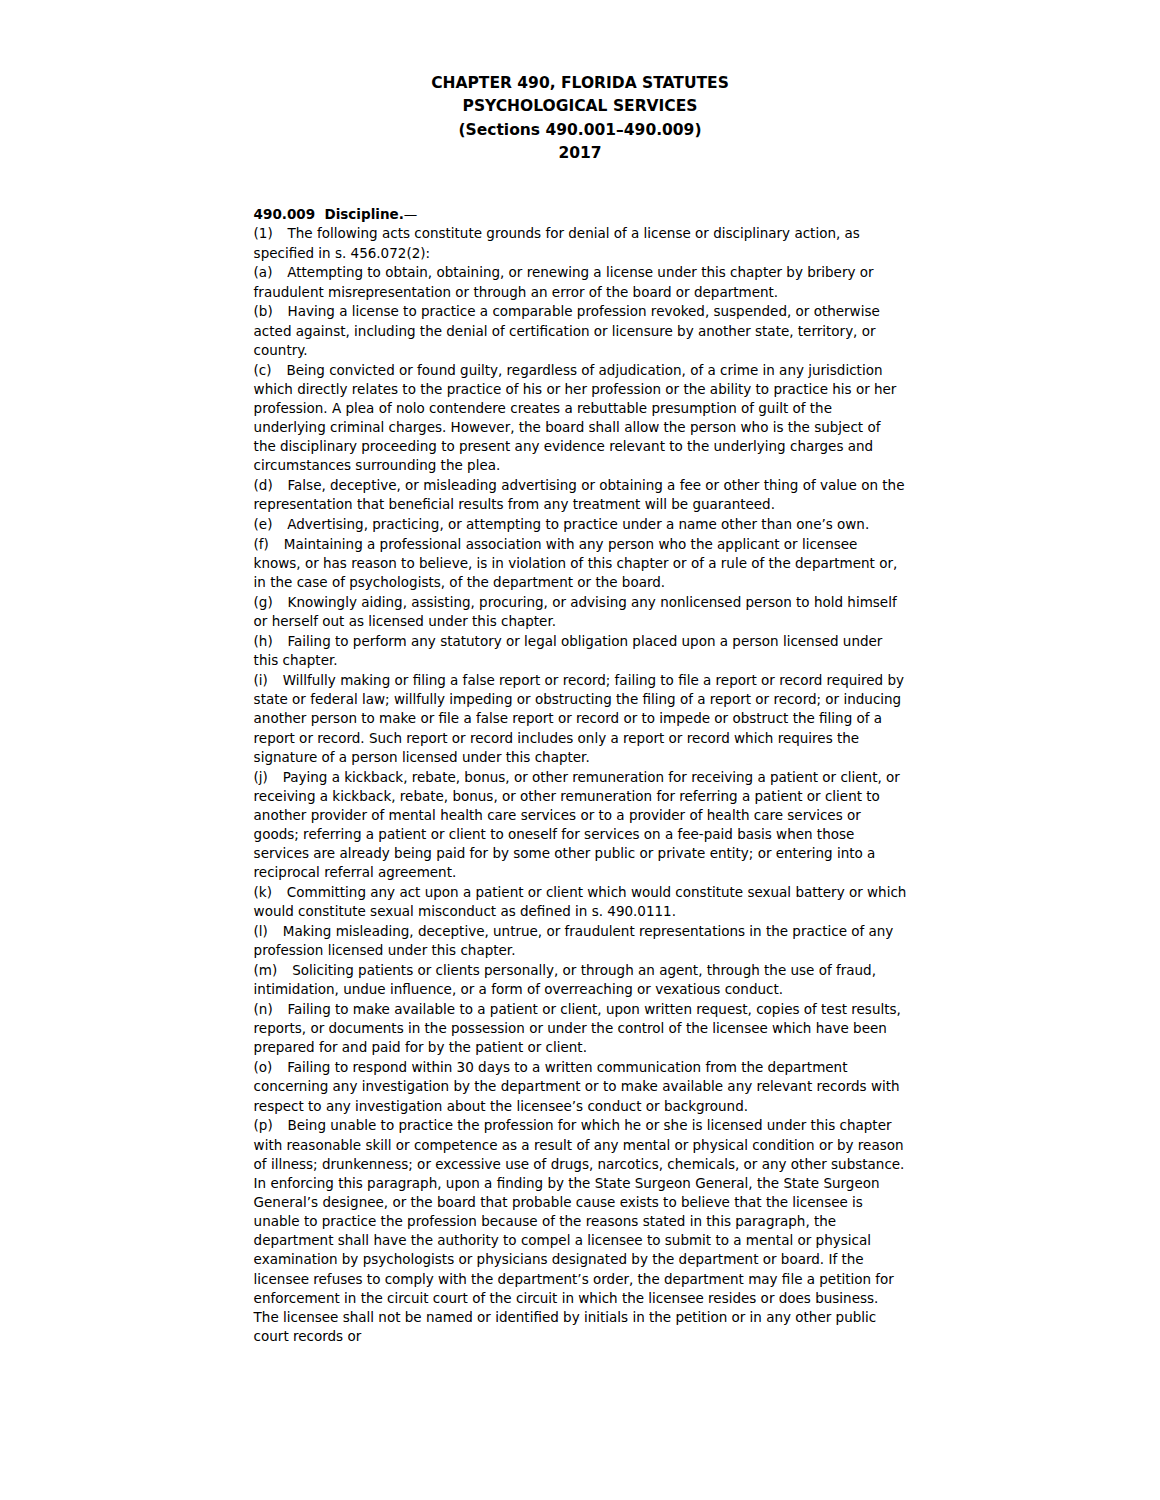CHAPTER 490, FLORIDA STATUTES
PSYCHOLOGICAL SERVICES
(Sections 490.001–490.009)
2017
490.009 Discipline.
—
(1) The following acts constitute grounds for denial of a license or disciplinary action, as specified in s. 456.072(2):
(a) Attempting to obtain, obtaining, or renewing a license under this chapter by bribery or fraudulent misrepresentation or through an error of the board or department.
(b) Having a license to practice a comparable profession revoked, suspended, or otherwise acted against, including the denial of certification or licensure by another state, territory, or country.
(c) Being convicted or found guilty, regardless of adjudication, of a crime in any jurisdiction which directly relates to the practice of his or her profession or the ability to practice his or her profession. A plea of nolo contendere creates a rebuttable presumption of guilt of the underlying criminal charges. However, the board shall allow the person who is the subject of the disciplinary proceeding to present any evidence relevant to the underlying charges and circumstances surrounding the plea.
(d) False, deceptive, or misleading advertising or obtaining a fee or other thing of value on the representation that beneficial results from any treatment will be guaranteed.
(e) Advertising, practicing, or attempting to practice under a name other than one’s own.
(f) Maintaining a professional association with any person who the applicant or licensee knows, or has reason to believe, is in violation of this chapter or of a rule of the department or, in the case of psychologists, of the department or the board.
(g) Knowingly aiding, assisting, procuring, or advising any nonlicensed person to hold himself or herself out as licensed under this chapter.
(h) Failing to perform any statutory or legal obligation placed upon a person licensed under this chapter.
(i) Willfully making or filing a false report or record; failing to file a report or record required by state or federal law; willfully impeding or obstructing the filing of a report or record; or inducing another person to make or file a false report or record or to impede or obstruct the filing of a report or record. Such report or record includes only a report or record which requires the signature of a person licensed under this chapter.
(j) Paying a kickback, rebate, bonus, or other remuneration for receiving a patient or client, or receiving a kickback, rebate, bonus, or other remuneration for referring a patient or client to another provider of mental health care services or to a provider of health care services or goods; referring a patient or client to oneself for services on a fee-paid basis when those services are already being paid for by some other public or private entity; or entering into a reciprocal referral agreement.
(k) Committing any act upon a patient or client which would constitute sexual battery or which would constitute sexual misconduct as defined in s. 490.0111.
(l) Making misleading, deceptive, untrue, or fraudulent representations in the practice of any profession licensed under this chapter.
(m) Soliciting patients or clients personally, or through an agent, through the use of fraud, intimidation, undue influence, or a form of overreaching or vexatious conduct.
(n) Failing to make available to a patient or client, upon written request, copies of test results, reports, or documents in the possession or under the control of the licensee which have been prepared for and paid for by the patient or client.
(o) Failing to respond within 30 days to a written communication from the department concerning any investigation by the department or to make available any relevant records with respect to any investigation about the licensee’s conduct or background.
(p) Being unable to practice the profession for which he or she is licensed under this chapter with reasonable skill or competence as a result of any mental or physical condition or by reason of illness; drunkenness; or excessive use of drugs, narcotics, chemicals, or any other substance. In enforcing this paragraph, upon a finding by the State Surgeon General, the State Surgeon General’s designee, or the board that probable cause exists to believe that the licensee is unable to practice the profession because of the reasons stated in this paragraph, the department shall have the authority to compel a licensee to submit to a mental or physical examination by psychologists or physicians designated by the department or board. If the licensee refuses to comply with the department’s order, the department may file a petition for enforcement in the circuit court of the circuit in which the licensee resides or does business. The licensee shall not be named or identified by initials in the petition or in any other public court records or